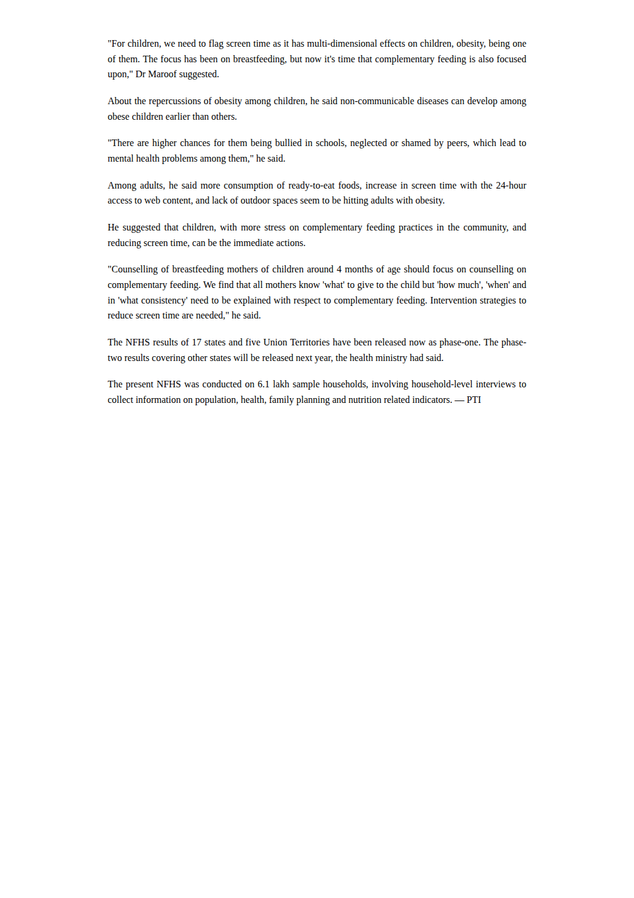"For children, we need to flag screen time as it has multi-dimensional effects on children, obesity, being one of them. The focus has been on breastfeeding, but now it's time that complementary feeding is also focused upon," Dr Maroof suggested.
About the repercussions of obesity among children, he said non-communicable diseases can develop among obese children earlier than others.
"There are higher chances for them being bullied in schools, neglected or shamed by peers, which lead to mental health problems among them," he said.
Among adults, he said more consumption of ready-to-eat foods, increase in screen time with the 24-hour access to web content, and lack of outdoor spaces seem to be hitting adults with obesity.
He suggested that children, with more stress on complementary feeding practices in the community, and reducing screen time, can be the immediate actions.
"Counselling of breastfeeding mothers of children around 4 months of age should focus on counselling on complementary feeding. We find that all mothers know 'what' to give to the child but 'how much', 'when' and in 'what consistency' need to be explained with respect to complementary feeding. Intervention strategies to reduce screen time are needed," he said.
The NFHS results of 17 states and five Union Territories have been released now as phase-one. The phase-two results covering other states will be released next year, the health ministry had said.
The present NFHS was conducted on 6.1 lakh sample households, involving household-level interviews to collect information on population, health, family planning and nutrition related indicators. — PTI